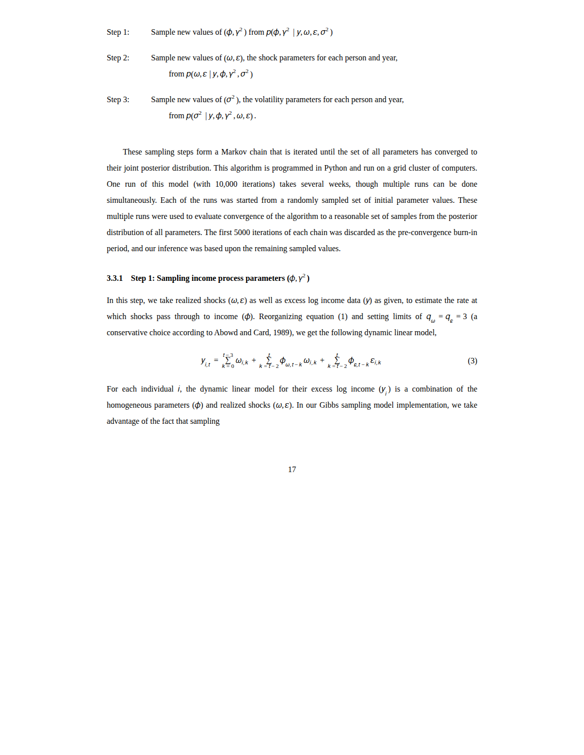Step 1:
Sample new values of (ϕ,γ2) from p(ϕ,γ2|y,ω,ε,σ2)
Step 2:
Sample new values of (ω,ε) , the shock parameters for each person and year, from p(ω,ε|y,ϕ,γ2,σ2)
Step 3:
Sample new values of (σ2) , the volatility parameters for each person and year, from p(σ2|y,ϕ,γ2,ω,ε).
These sampling steps form a Markov chain that is iterated until the set of all parameters has converged to their joint posterior distribution. This algorithm is programmed in Python and run on a grid cluster of computers. One run of this model (with 10,000 iterations) takes several weeks, though multiple runs can be done simultaneously. Each of the runs was started from a randomly sampled set of initial parameter values. These multiple runs were used to evaluate convergence of the algorithm to a reasonable set of samples from the posterior distribution of all parameters. The first 5000 iterations of each chain was discarded as the pre-convergence burn-in period, and our inference was based upon the remaining sampled values.
3.3.1 Step 1: Sampling income process parameters (ϕ,γ2)
In this step, we take realized shocks (ω,ε) as well as excess log income data (y) as given, to estimate the rate at which shocks pass through to income (ϕ). Reorganizing equation (1) and setting limits of qω=qε=3 (a conservative choice according to Abowd and Card, 1989), we get the following dynamic linear model,
yi,t = ∑ k=0 t−3 ωi,k + ∑ k=t−2 t ϕω,t−k ωi,k + ∑ k=t−2 t ϕε,t−k εi,k
(3)
For each individual i, the dynamic linear model for their excess log income (yi) is a combination of the homogeneous parameters (ϕ) and realized shocks (ω,ε). In our Gibbs sampling model implementation, we take advantage of the fact that sampling
17